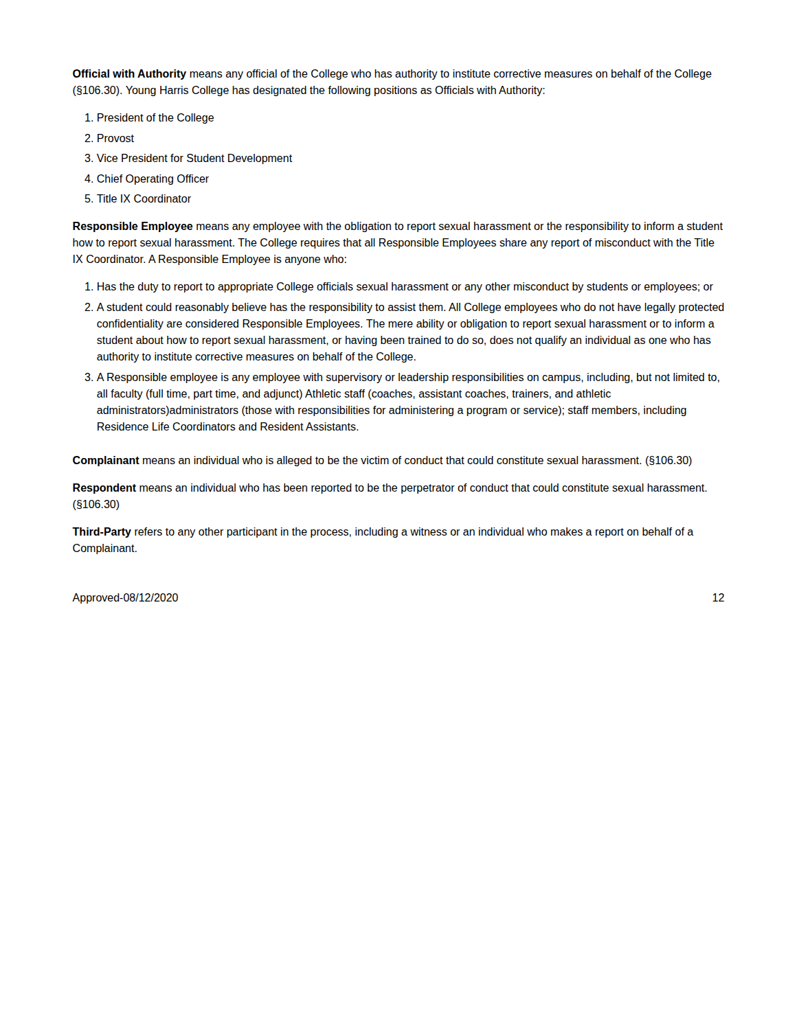Official with Authority means any official of the College who has authority to institute corrective measures on behalf of the College (§106.30). Young Harris College has designated the following positions as Officials with Authority:
President of the College
Provost
Vice President for Student Development
Chief Operating Officer
Title IX Coordinator
Responsible Employee means any employee with the obligation to report sexual harassment or the responsibility to inform a student how to report sexual harassment. The College requires that all Responsible Employees share any report of misconduct with the Title IX Coordinator. A Responsible Employee is anyone who:
Has the duty to report to appropriate College officials sexual harassment or any other misconduct by students or employees; or
A student could reasonably believe has the responsibility to assist them. All College employees who do not have legally protected confidentiality are considered Responsible Employees. The mere ability or obligation to report sexual harassment or to inform a student about how to report sexual harassment, or having been trained to do so, does not qualify an individual as one who has authority to institute corrective measures on behalf of the College.
A Responsible employee is any employee with supervisory or leadership responsibilities on campus, including, but not limited to, all faculty (full time, part time, and adjunct) Athletic staff (coaches, assistant coaches, trainers, and athletic administrators)administrators (those with responsibilities for administering a program or service); staff members, including Residence Life Coordinators and Resident Assistants.
Complainant means an individual who is alleged to be the victim of conduct that could constitute sexual harassment. (§106.30)
Respondent means an individual who has been reported to be the perpetrator of conduct that could constitute sexual harassment. (§106.30)
Third-Party refers to any other participant in the process, including a witness or an individual who makes a report on behalf of a Complainant.
Approved-08/12/2020
12